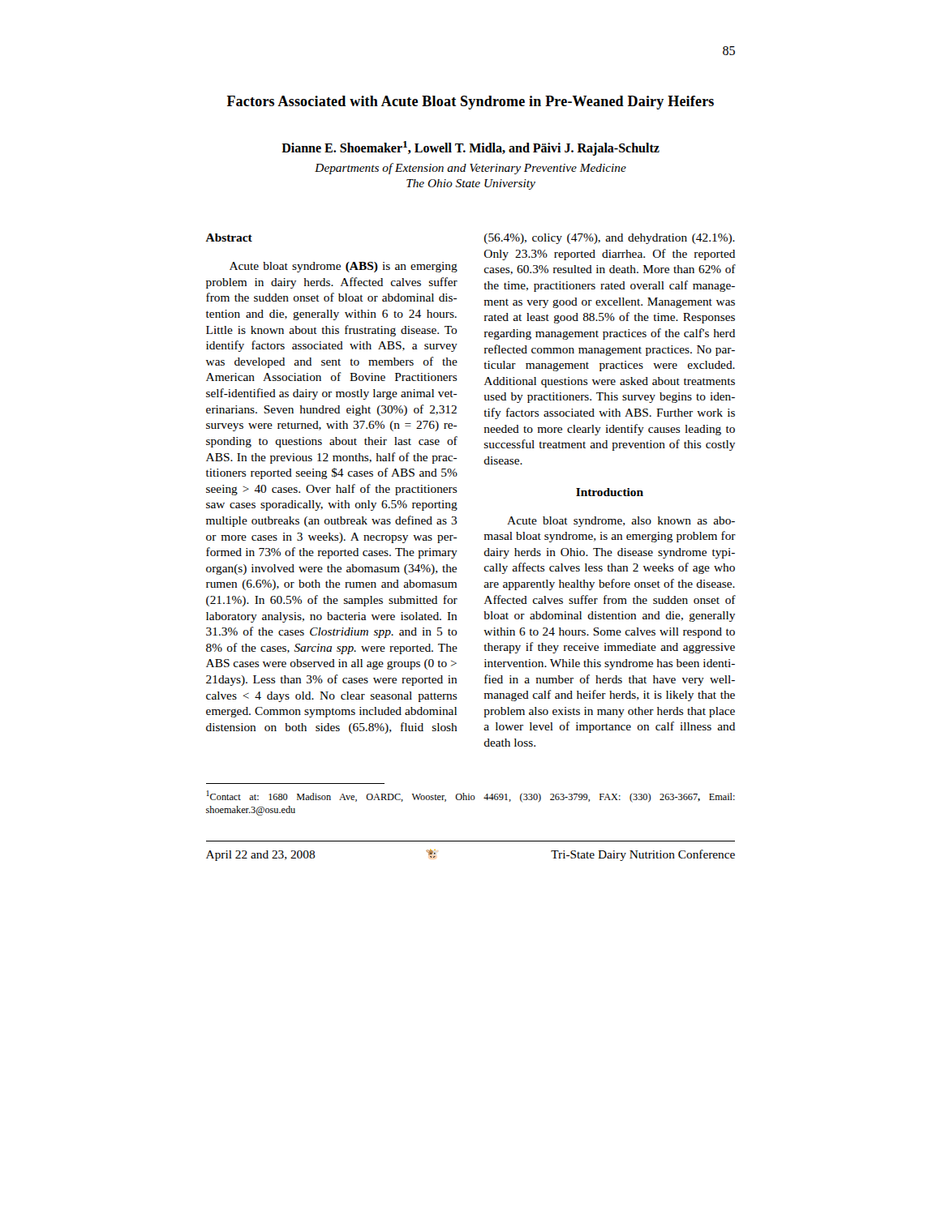85
Factors Associated with Acute Bloat Syndrome in Pre-Weaned Dairy Heifers
Dianne E. Shoemaker1, Lowell T. Midla, and Päivi J. Rajala-Schultz
Departments of Extension and Veterinary Preventive Medicine
The Ohio State University
Abstract
Acute bloat syndrome (ABS) is an emerging problem in dairy herds. Affected calves suffer from the sudden onset of bloat or abdominal distention and die, generally within 6 to 24 hours. Little is known about this frustrating disease. To identify factors associated with ABS, a survey was developed and sent to members of the American Association of Bovine Practitioners self-identified as dairy or mostly large animal veterinarians. Seven hundred eight (30%) of 2,312 surveys were returned, with 37.6% (n = 276) responding to questions about their last case of ABS. In the previous 12 months, half of the practitioners reported seeing $4 cases of ABS and 5% seeing > 40 cases. Over half of the practitioners saw cases sporadically, with only 6.5% reporting multiple outbreaks (an outbreak was defined as 3 or more cases in 3 weeks). A necropsy was performed in 73% of the reported cases. The primary organ(s) involved were the abomasum (34%), the rumen (6.6%), or both the rumen and abomasum (21.1%). In 60.5% of the samples submitted for laboratory analysis, no bacteria were isolated. In 31.3% of the cases Clostridium spp. and in 5 to 8% of the cases, Sarcina spp. were reported. The ABS cases were observed in all age groups (0 to > 21days). Less than 3% of cases were reported in calves < 4 days old. No clear seasonal patterns emerged. Common symptoms included abdominal distension on both sides (65.8%), fluid slosh (56.4%), colicy (47%), and dehydration (42.1%). Only 23.3% reported diarrhea. Of the reported cases, 60.3% resulted in death. More than 62% of the time, practitioners rated overall calf management as very good or excellent. Management was rated at least good 88.5% of the time. Responses regarding management practices of the calf's herd reflected common management practices. No particular management practices were excluded. Additional questions were asked about treatments used by practitioners. This survey begins to identify factors associated with ABS. Further work is needed to more clearly identify causes leading to successful treatment and prevention of this costly disease.
Introduction
Acute bloat syndrome, also known as abomasal bloat syndrome, is an emerging problem for dairy herds in Ohio. The disease syndrome typically affects calves less than 2 weeks of age who are apparently healthy before onset of the disease. Affected calves suffer from the sudden onset of bloat or abdominal distention and die, generally within 6 to 24 hours. Some calves will respond to therapy if they receive immediate and aggressive intervention. While this syndrome has been identified in a number of herds that have very well-managed calf and heifer herds, it is likely that the problem also exists in many other herds that place a lower level of importance on calf illness and death loss.
1Contact at: 1680 Madison Ave, OARDC, Wooster, Ohio 44691, (330) 263-3799, FAX: (330) 263-3667, Email: shoemaker.3@osu.edu
April 22 and 23, 2008
🐮
Tri-State Dairy Nutrition Conference